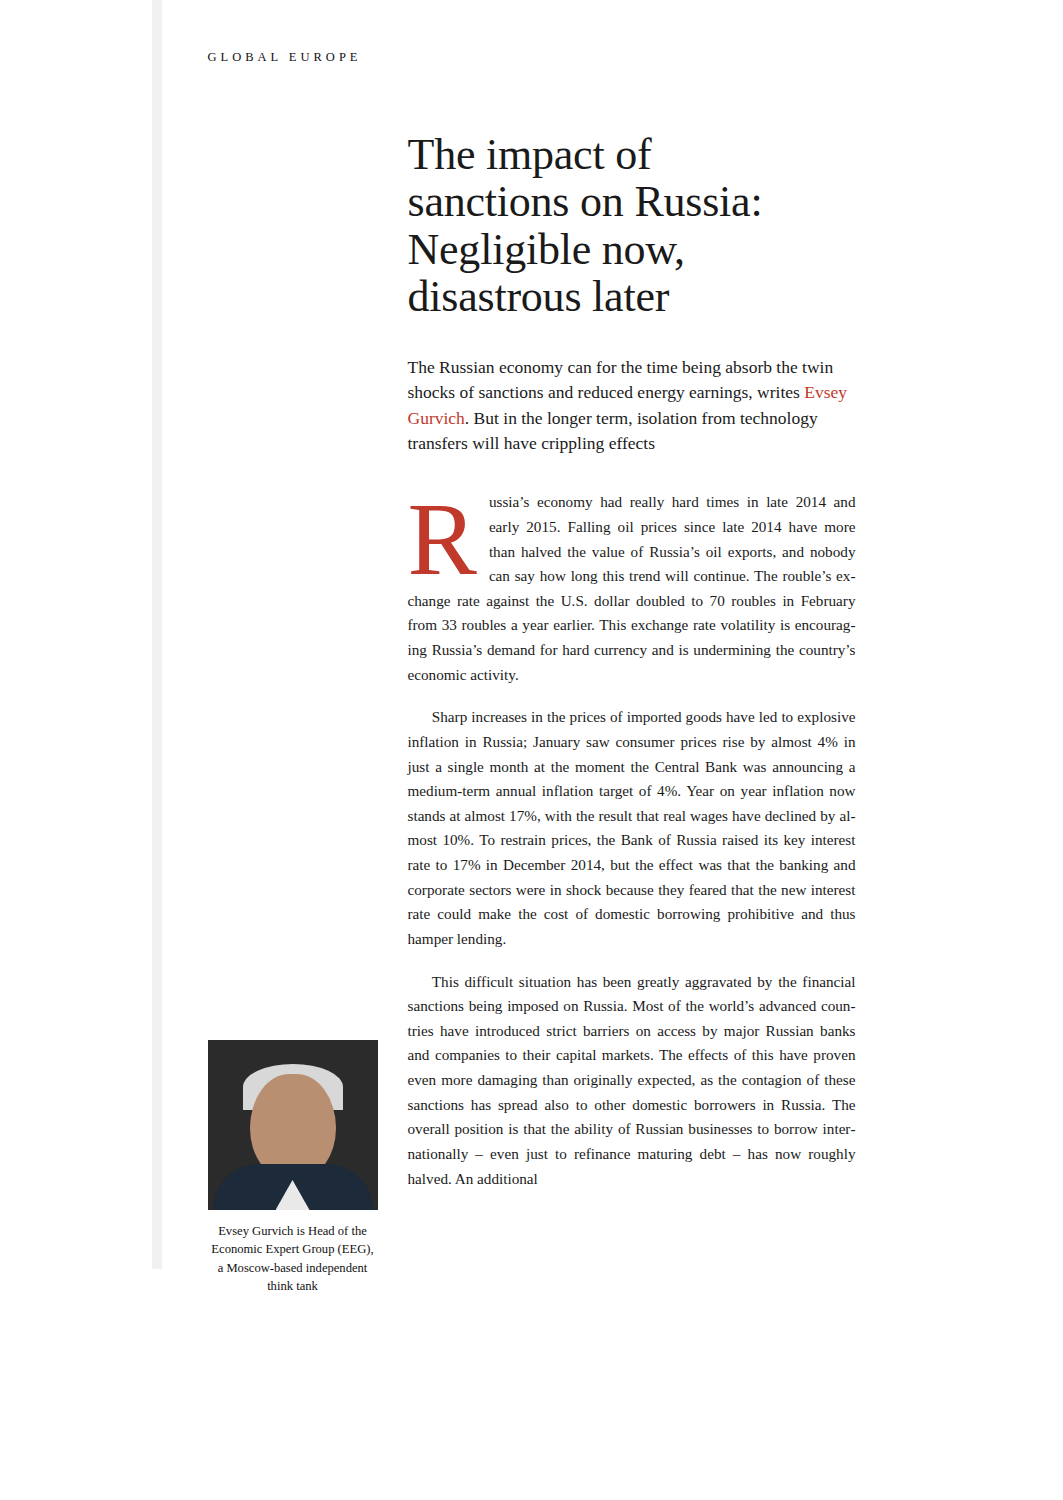Global Europe
The impact of
sanctions on Russia:
Negligible now,
disastrous later
The Russian economy can for the time being absorb the twin shocks of sanctions and reduced energy earnings, writes Evsey Gurvich. But in the longer term, isolation from technology transfers will have crippling effects
Russia’s economy had really hard times in late 2014 and early 2015. Falling oil prices since late 2014 have more than halved the value of Russia’s oil exports, and nobody can say how long this trend will continue. The rouble’s exchange rate against the U.S. dollar doubled to 70 roubles in February from 33 roubles a year earlier. This exchange rate volatility is encouraging Russia’s demand for hard currency and is undermining the country’s economic activity.
Sharp increases in the prices of imported goods have led to explosive inflation in Russia; January saw consumer prices rise by almost 4% in just a single month at the moment the Central Bank was announcing a medium-term annual inflation target of 4%. Year on year inflation now stands at almost 17%, with the result that real wages have declined by almost 10%. To restrain prices, the Bank of Russia raised its key interest rate to 17% in December 2014, but the effect was that the banking and corporate sectors were in shock because they feared that the new interest rate could make the cost of domestic borrowing prohibitive and thus hamper lending.
This difficult situation has been greatly aggravated by the financial sanctions being imposed on Russia. Most of the world’s advanced countries have introduced strict barriers on access by major Russian banks and companies to their capital markets. The effects of this have proven even more damaging than originally expected, as the contagion of these sanctions has spread also to other domestic borrowers in Russia. The overall position is that the ability of Russian businesses to borrow internationally – even just to refinance maturing debt – has now roughly halved. An additional
Evsey Gurvich is Head of the Economic Expert Group (EEG), a Moscow-based independent think tank